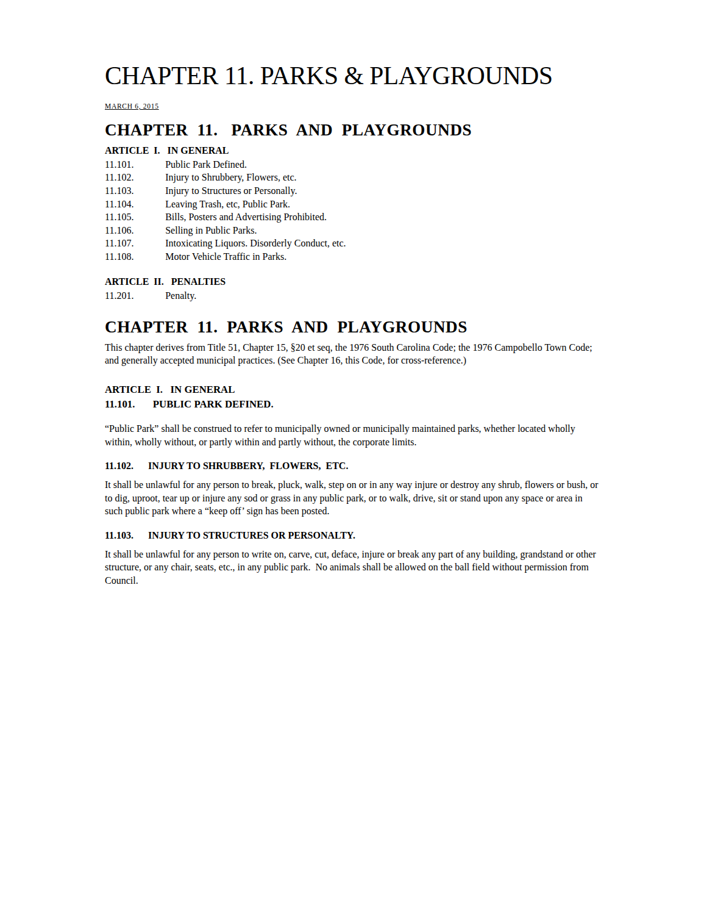CHAPTER 11. PARKS & PLAYGROUNDS
MARCH 6, 2015
CHAPTER 11. PARKS AND PLAYGROUNDS
ARTICLE I. IN GENERAL
11.101. Public Park Defined.
11.102. Injury to Shrubbery, Flowers, etc.
11.103. Injury to Structures or Personally.
11.104. Leaving Trash, etc, Public Park.
11.105. Bills, Posters and Advertising Prohibited.
11.106. Selling in Public Parks.
11.107. Intoxicating Liquors. Disorderly Conduct, etc.
11.108. Motor Vehicle Traffic in Parks.
ARTICLE II. PENALTIES
11.201. Penalty.
CHAPTER 11. PARKS AND PLAYGROUNDS
This chapter derives from Title 51, Chapter 15, §20 et seq, the 1976 South Carolina Code; the 1976 Campobello Town Code; and generally accepted municipal practices. (See Chapter 16, this Code, for cross-reference.)
ARTICLE I. IN GENERAL
11.101. PUBLIC PARK DEFINED.
“Public Park” shall be construed to refer to municipally owned or municipally maintained parks, whether located wholly within, wholly without, or partly within and partly without, the corporate limits.
11.102. INJURY TO SHRUBBERY, FLOWERS, ETC.
It shall be unlawful for any person to break, pluck, walk, step on or in any way injure or destroy any shrub, flowers or bush, or to dig, uproot, tear up or injure any sod or grass in any public park, or to walk, drive, sit or stand upon any space or area in such public park where a “keep off’ sign has been posted.
11.103. INJURY TO STRUCTURES OR PERSONALTY.
It shall be unlawful for any person to write on, carve, cut, deface, injure or break any part of any building, grandstand or other structure, or any chair, seats, etc., in any public park. No animals shall be allowed on the ball field without permission from Council.